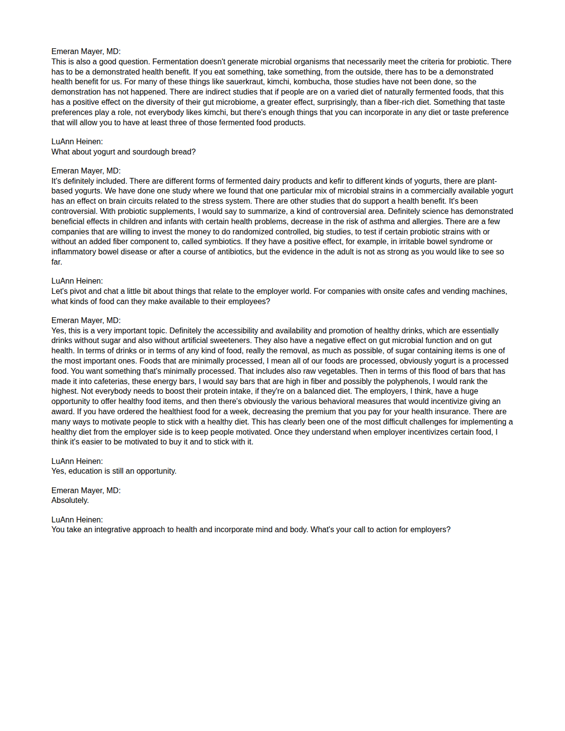Emeran Mayer, MD:
This is also a good question. Fermentation doesn't generate microbial organisms that necessarily meet the criteria for probiotic. There has to be a demonstrated health benefit. If you eat something, take something, from the outside, there has to be a demonstrated health benefit for us. For many of these things like sauerkraut, kimchi, kombucha, those studies have not been done, so the demonstration has not happened. There are indirect studies that if people are on a varied diet of naturally fermented foods, that this has a positive effect on the diversity of their gut microbiome, a greater effect, surprisingly, than a fiber-rich diet. Something that taste preferences play a role, not everybody likes kimchi, but there's enough things that you can incorporate in any diet or taste preference that will allow you to have at least three of those fermented food products.
LuAnn Heinen:
What about yogurt and sourdough bread?
Emeran Mayer, MD:
It's definitely included. There are different forms of fermented dairy products and kefir to different kinds of yogurts, there are plant-based yogurts. We have done one study where we found that one particular mix of microbial strains in a commercially available yogurt has an effect on brain circuits related to the stress system. There are other studies that do support a health benefit. It's been controversial. With probiotic supplements, I would say to summarize, a kind of controversial area. Definitely science has demonstrated beneficial effects in children and infants with certain health problems, decrease in the risk of asthma and allergies. There are a few companies that are willing to invest the money to do randomized controlled, big studies, to test if certain probiotic strains with or without an added fiber component to, called symbiotics. If they have a positive effect, for example, in irritable bowel syndrome or inflammatory bowel disease or after a course of antibiotics, but the evidence in the adult is not as strong as you would like to see so far.
LuAnn Heinen:
Let's pivot and chat a little bit about things that relate to the employer world. For companies with onsite cafes and vending machines, what kinds of food can they make available to their employees?
Emeran Mayer, MD:
Yes, this is a very important topic. Definitely the accessibility and availability and promotion of healthy drinks, which are essentially drinks without sugar and also without artificial sweeteners. They also have a negative effect on gut microbial function and on gut health. In terms of drinks or in terms of any kind of food, really the removal, as much as possible, of sugar containing items is one of the most important ones. Foods that are minimally processed, I mean all of our foods are processed, obviously yogurt is a processed food. You want something that's minimally processed. That includes also raw vegetables. Then in terms of this flood of bars that has made it into cafeterias, these energy bars, I would say bars that are high in fiber and possibly the polyphenols, I would rank the highest. Not everybody needs to boost their protein intake, if they're on a balanced diet. The employers, I think, have a huge opportunity to offer healthy food items, and then there's obviously the various behavioral measures that would incentivize giving an award. If you have ordered the healthiest food for a week, decreasing the premium that you pay for your health insurance. There are many ways to motivate people to stick with a healthy diet. This has clearly been one of the most difficult challenges for implementing a healthy diet from the employer side is to keep people motivated. Once they understand when employer incentivizes certain food, I think it's easier to be motivated to buy it and to stick with it.
LuAnn Heinen:
Yes, education is still an opportunity.
Emeran Mayer, MD:
Absolutely.
LuAnn Heinen:
You take an integrative approach to health and incorporate mind and body. What's your call to action for employers?